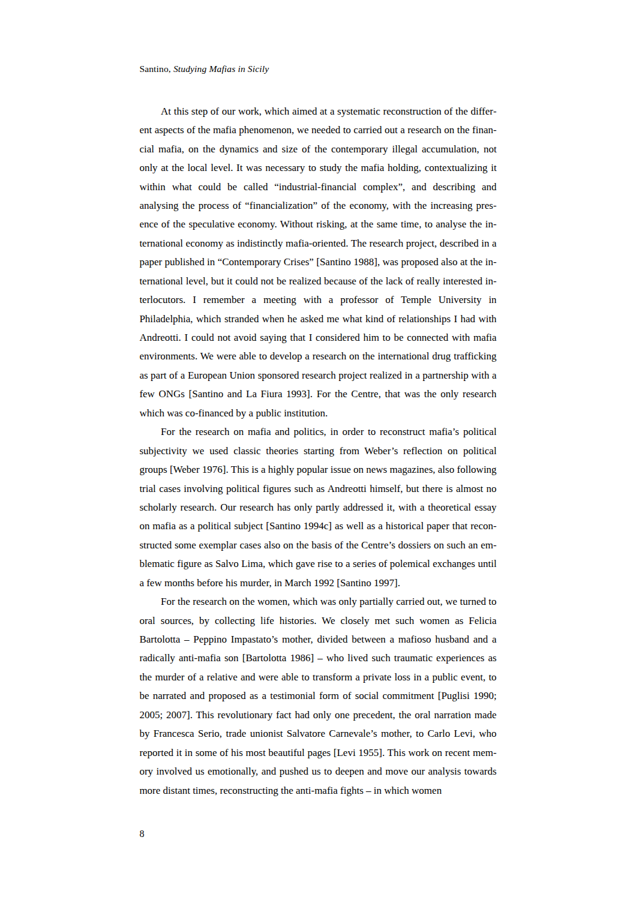Santino, Studying Mafias in Sicily
At this step of our work, which aimed at a systematic reconstruction of the different aspects of the mafia phenomenon, we needed to carried out a research on the financial mafia, on the dynamics and size of the contemporary illegal accumulation, not only at the local level. It was necessary to study the mafia holding, contextualizing it within what could be called “industrial-financial complex”, and describing and analysing the process of “financialization” of the economy, with the increasing presence of the speculative economy. Without risking, at the same time, to analyse the international economy as indistinctly mafia-oriented. The research project, described in a paper published in “Contemporary Crises” [Santino 1988], was proposed also at the international level, but it could not be realized because of the lack of really interested interlocutors. I remember a meeting with a professor of Temple University in Philadelphia, which stranded when he asked me what kind of relationships I had with Andreotti. I could not avoid saying that I considered him to be connected with mafia environments. We were able to develop a research on the international drug trafficking as part of a European Union sponsored research project realized in a partnership with a few ONGs [Santino and La Fiura 1993]. For the Centre, that was the only research which was co-financed by a public institution.
For the research on mafia and politics, in order to reconstruct mafia’s political subjectivity we used classic theories starting from Weber’s reflection on political groups [Weber 1976]. This is a highly popular issue on news magazines, also following trial cases involving political figures such as Andreotti himself, but there is almost no scholarly research. Our research has only partly addressed it, with a theoretical essay on mafia as a political subject [Santino 1994c] as well as a historical paper that reconstructed some exemplar cases also on the basis of the Centre’s dossiers on such an emblematic figure as Salvo Lima, which gave rise to a series of polemical exchanges until a few months before his murder, in March 1992 [Santino 1997].
For the research on the women, which was only partially carried out, we turned to oral sources, by collecting life histories. We closely met such women as Felicia Bartolotta – Peppino Impastato’s mother, divided between a mafioso husband and a radically anti-mafia son [Bartolotta 1986] – who lived such traumatic experiences as the murder of a relative and were able to transform a private loss in a public event, to be narrated and proposed as a testimonial form of social commitment [Puglisi 1990; 2005; 2007]. This revolutionary fact had only one precedent, the oral narration made by Francesca Serio, trade unionist Salvatore Carnevale’s mother, to Carlo Levi, who reported it in some of his most beautiful pages [Levi 1955]. This work on recent memory involved us emotionally, and pushed us to deepen and move our analysis towards more distant times, reconstructing the anti-mafia fights – in which women
8